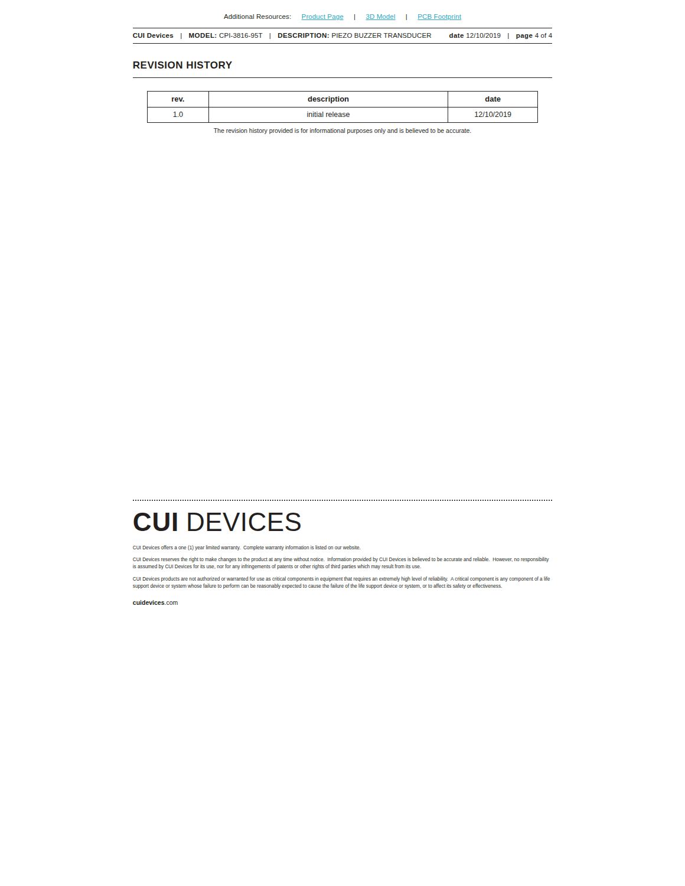Additional Resources: Product Page | 3D Model | PCB Footprint
CUI Devices | MODEL: CPI-3816-95T | DESCRIPTION: PIEZO BUZZER TRANSDUCER
date 12/10/2019 | page 4 of 4
REVISION HISTORY
| rev. | description | date |
| --- | --- | --- |
| 1.0 | initial release | 12/10/2019 |
The revision history provided is for informational purposes only and is believed to be accurate.
CUI DEVICES
CUI Devices offers a one (1) year limited warranty. Complete warranty information is listed on our website.
CUI Devices reserves the right to make changes to the product at any time without notice. Information provided by CUI Devices is believed to be accurate and reliable. However, no responsibility is assumed by CUI Devices for its use, nor for any infringements of patents or other rights of third parties which may result from its use.
CUI Devices products are not authorized or warranted for use as critical components in equipment that requires an extremely high level of reliability. A critical component is any component of a life support device or system whose failure to perform can be reasonably expected to cause the failure of the life support device or system, or to affect its safety or effectiveness.
cuidevices.com